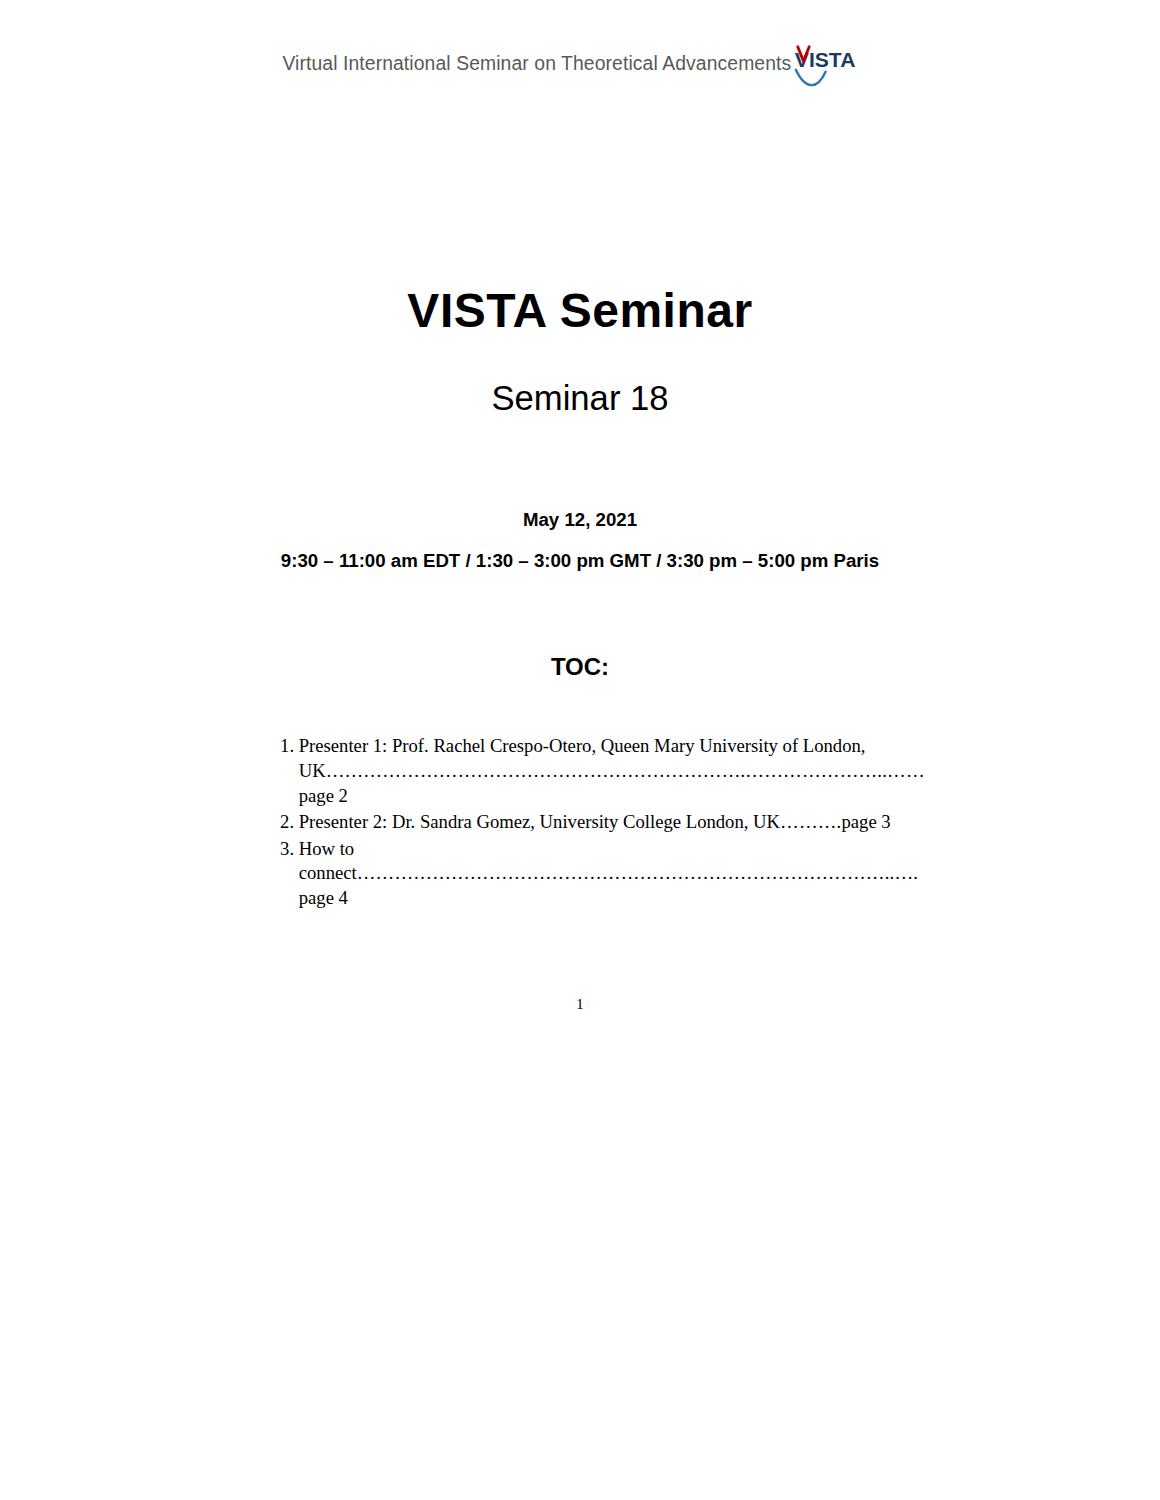Virtual International Seminar on Theoretical Advancements
VISTA
VISTA Seminar
Seminar 18
May 12, 2021
9:30 – 11:00 am EDT / 1:30 – 3:00 pm GMT / 3:30 pm – 5:00 pm Paris
TOC:
Presenter 1: Prof. Rachel Crespo-Otero, Queen Mary University of London, UK………………………………………………………….…………………..…… page 2
Presenter 2: Dr. Sandra Gomez, University College London, UK………. page 3
How to connect…………………………………………………………………………..…. page 4
1